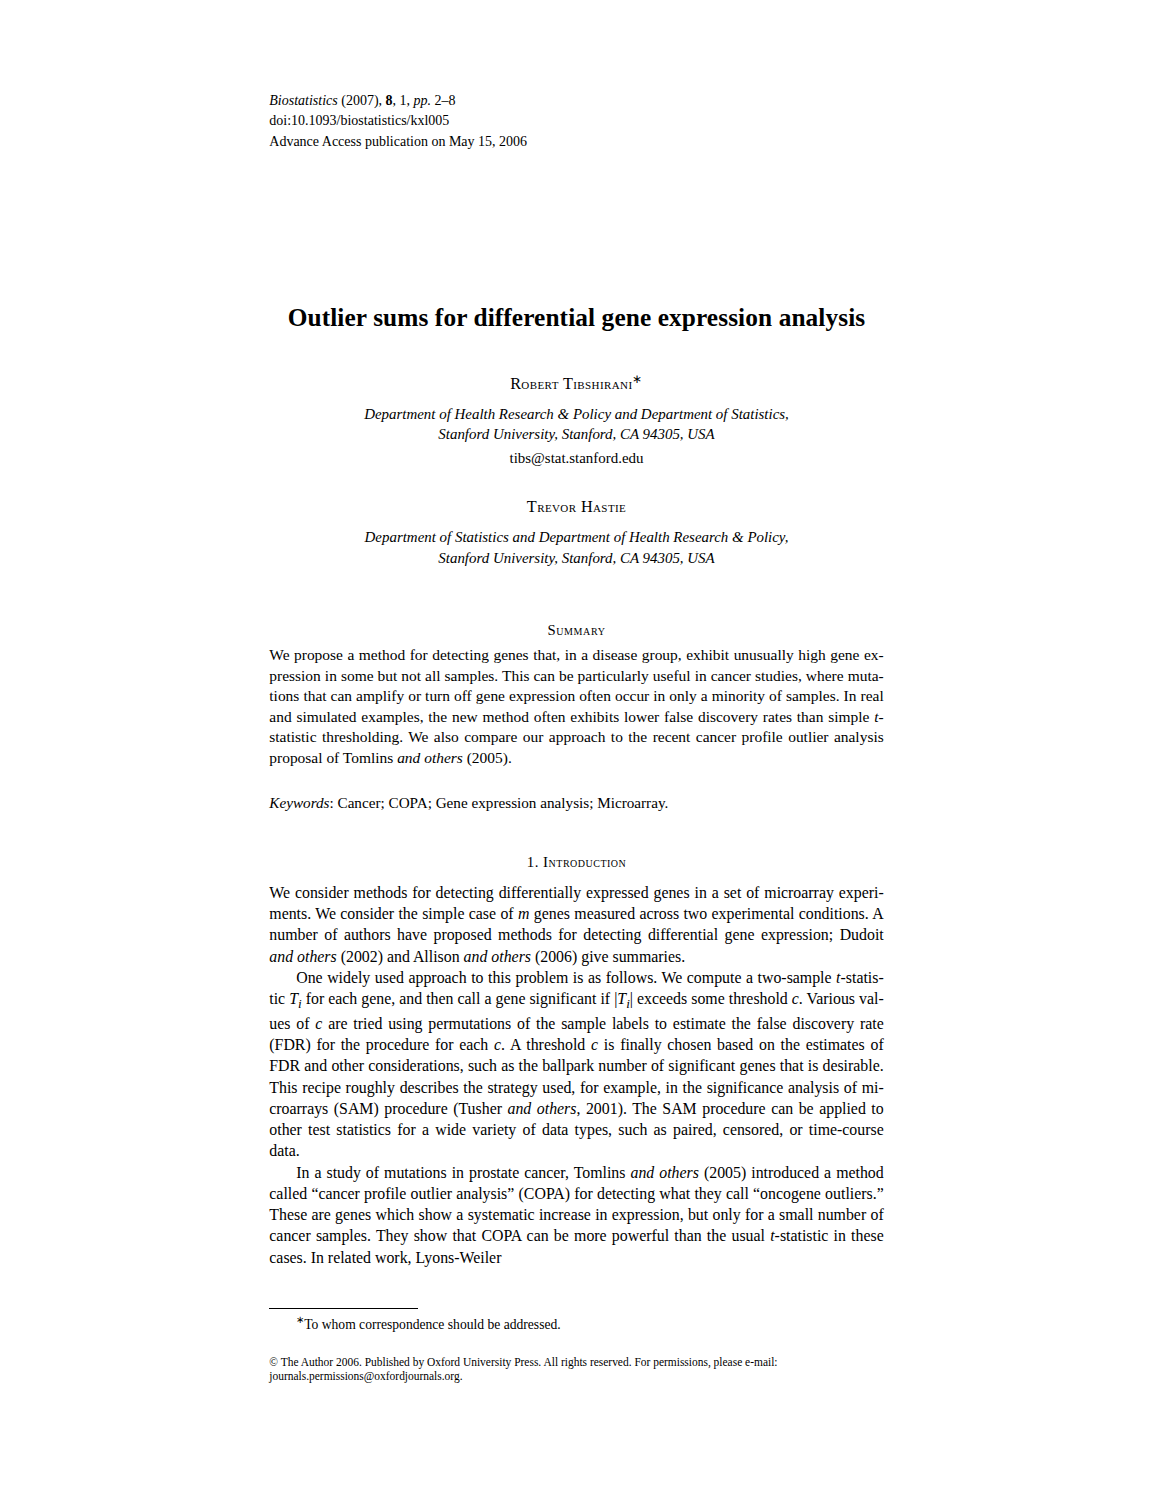Biostatistics (2007), 8, 1, pp. 2–8
doi:10.1093/biostatistics/kxl005
Advance Access publication on May 15, 2006
Outlier sums for differential gene expression analysis
Robert Tibshirani∗
Department of Health Research & Policy and Department of Statistics,
Stanford University, Stanford, CA 94305, USA
tibs@stat.stanford.edu
Trevor Hastie
Department of Statistics and Department of Health Research & Policy,
Stanford University, Stanford, CA 94305, USA
Summary
We propose a method for detecting genes that, in a disease group, exhibit unusually high gene expression in some but not all samples. This can be particularly useful in cancer studies, where mutations that can amplify or turn off gene expression often occur in only a minority of samples. In real and simulated examples, the new method often exhibits lower false discovery rates than simple t-statistic thresholding. We also compare our approach to the recent cancer profile outlier analysis proposal of Tomlins and others (2005).
Keywords: Cancer; COPA; Gene expression analysis; Microarray.
1. Introduction
We consider methods for detecting differentially expressed genes in a set of microarray experiments. We consider the simple case of m genes measured across two experimental conditions. A number of authors have proposed methods for detecting differential gene expression; Dudoit and others (2002) and Allison and others (2006) give summaries.
One widely used approach to this problem is as follows. We compute a two-sample t-statistic Ti for each gene, and then call a gene significant if |Ti| exceeds some threshold c. Various values of c are tried using permutations of the sample labels to estimate the false discovery rate (FDR) for the procedure for each c. A threshold c is finally chosen based on the estimates of FDR and other considerations, such as the ballpark number of significant genes that is desirable. This recipe roughly describes the strategy used, for example, in the significance analysis of microarrays (SAM) procedure (Tusher and others, 2001). The SAM procedure can be applied to other test statistics for a wide variety of data types, such as paired, censored, or time-course data.
In a study of mutations in prostate cancer, Tomlins and others (2005) introduced a method called “cancer profile outlier analysis” (COPA) for detecting what they call “oncogene outliers.” These are genes which show a systematic increase in expression, but only for a small number of cancer samples. They show that COPA can be more powerful than the usual t-statistic in these cases. In related work, Lyons-Weiler
∗To whom correspondence should be addressed.
© The Author 2006. Published by Oxford University Press. All rights reserved. For permissions, please e-mail: journals.permissions@oxfordjournals.org.